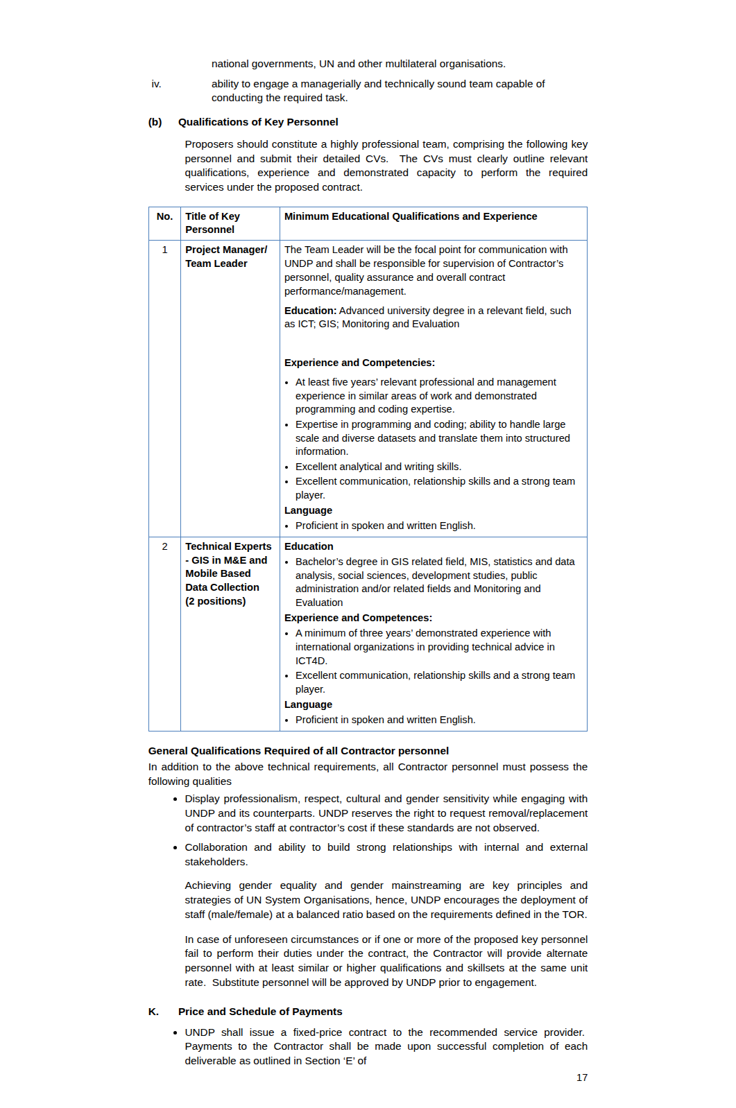national governments, UN and other multilateral organisations.
iv. ability to engage a managerially and technically sound team capable of conducting the required task.
(b) Qualifications of Key Personnel
Proposers should constitute a highly professional team, comprising the following key personnel and submit their detailed CVs. The CVs must clearly outline relevant qualifications, experience and demonstrated capacity to perform the required services under the proposed contract.
| No. | Title of Key Personnel | Minimum Educational Qualifications and Experience |
| --- | --- | --- |
| 1 | Project Manager/ Team Leader | The Team Leader will be the focal point for communication with UNDP and shall be responsible for supervision of Contractor’s personnel, quality assurance and overall contract performance/management. Education: Advanced university degree in a relevant field, such as ICT; GIS; Monitoring and Evaluation Experience and Competencies: At least five years’ relevant professional and management experience in similar areas of work and demonstrated programming and coding expertise. Expertise in programming and coding; ability to handle large scale and diverse datasets and translate them into structured information. Excellent analytical and writing skills. Excellent communication, relationship skills and a strong team player. Language Proficient in spoken and written English. |
| 2 | Technical Experts - GIS in M&E and Mobile Based Data Collection (2 positions) | Education Bachelor’s degree in GIS related field, MIS, statistics and data analysis, social sciences, development studies, public administration and/or related fields and Monitoring and Evaluation Experience and Competences: A minimum of three years’ demonstrated experience with international organizations in providing technical advice in ICT4D. Excellent communication, relationship skills and a strong team player. Language Proficient in spoken and written English. |
General Qualifications Required of all Contractor personnel
In addition to the above technical requirements, all Contractor personnel must possess the following qualities
Display professionalism, respect, cultural and gender sensitivity while engaging with UNDP and its counterparts. UNDP reserves the right to request removal/replacement of contractor’s staff at contractor’s cost if these standards are not observed.
Collaboration and ability to build strong relationships with internal and external stakeholders.
Achieving gender equality and gender mainstreaming are key principles and strategies of UN System Organisations, hence, UNDP encourages the deployment of staff (male/female) at a balanced ratio based on the requirements defined in the TOR.
In case of unforeseen circumstances or if one or more of the proposed key personnel fail to perform their duties under the contract, the Contractor will provide alternate personnel with at least similar or higher qualifications and skillsets at the same unit rate. Substitute personnel will be approved by UNDP prior to engagement.
K. Price and Schedule of Payments
UNDP shall issue a fixed-price contract to the recommended service provider. Payments to the Contractor shall be made upon successful completion of each deliverable as outlined in Section ‘E’ of
17